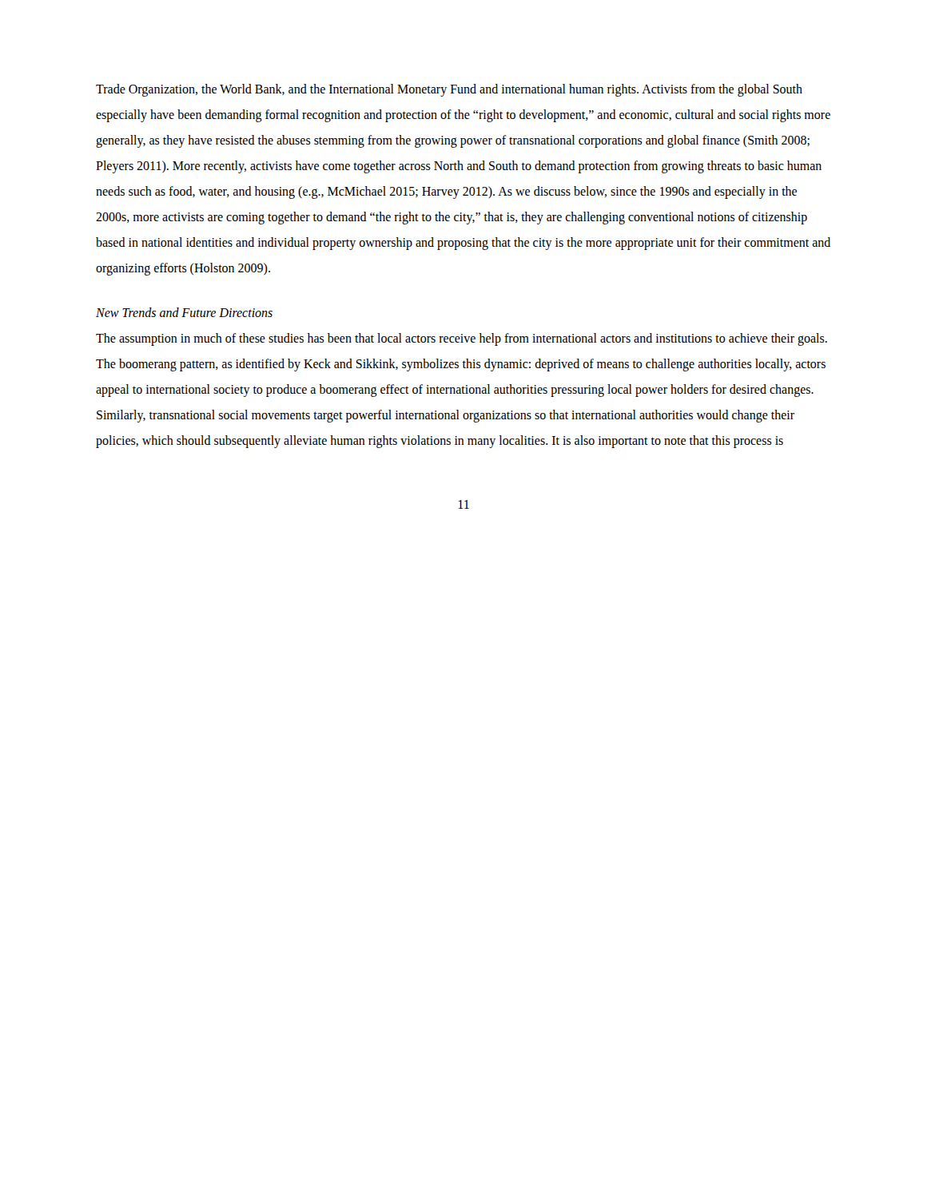Trade Organization, the World Bank, and the International Monetary Fund and international human rights. Activists from the global South especially have been demanding formal recognition and protection of the “right to development,” and economic, cultural and social rights more generally, as they have resisted the abuses stemming from the growing power of transnational corporations and global finance (Smith 2008; Pleyers 2011). More recently, activists have come together across North and South to demand protection from growing threats to basic human needs such as food, water, and housing (e.g., McMichael 2015; Harvey 2012). As we discuss below, since the 1990s and especially in the 2000s, more activists are coming together to demand “the right to the city,” that is, they are challenging conventional notions of citizenship based in national identities and individual property ownership and proposing that the city is the more appropriate unit for their commitment and organizing efforts (Holston 2009).
New Trends and Future Directions
The assumption in much of these studies has been that local actors receive help from international actors and institutions to achieve their goals. The boomerang pattern, as identified by Keck and Sikkink, symbolizes this dynamic: deprived of means to challenge authorities locally, actors appeal to international society to produce a boomerang effect of international authorities pressuring local power holders for desired changes. Similarly, transnational social movements target powerful international organizations so that international authorities would change their policies, which should subsequently alleviate human rights violations in many localities. It is also important to note that this process is
11